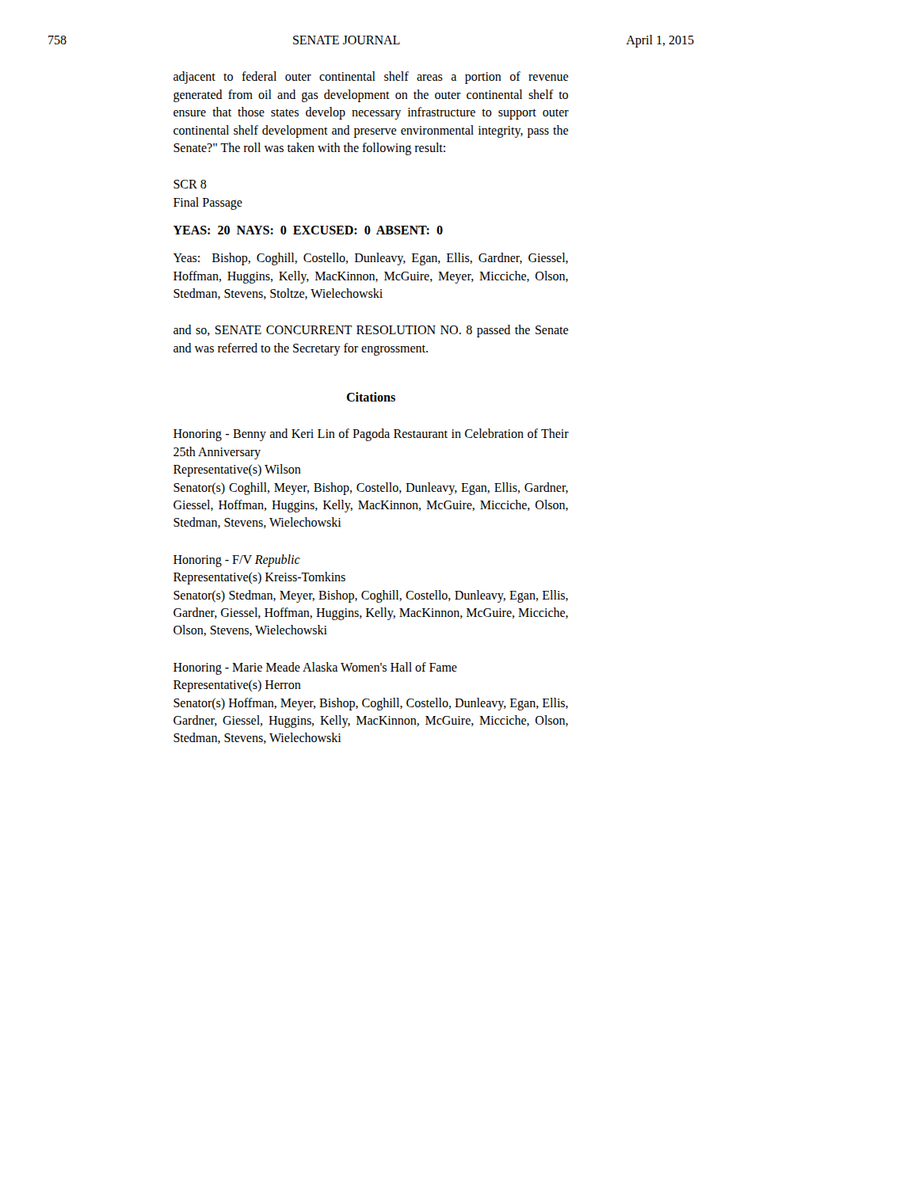758 SENATE JOURNAL April 1, 2015
adjacent to federal outer continental shelf areas a portion of revenue generated from oil and gas development on the outer continental shelf to ensure that those states develop necessary infrastructure to support outer continental shelf development and preserve environmental integrity, pass the Senate?" The roll was taken with the following result:
SCR 8
Final Passage
YEAS: 20 NAYS: 0 EXCUSED: 0 ABSENT: 0
Yeas: Bishop, Coghill, Costello, Dunleavy, Egan, Ellis, Gardner, Giessel, Hoffman, Huggins, Kelly, MacKinnon, McGuire, Meyer, Micciche, Olson, Stedman, Stevens, Stoltze, Wielechowski
and so, SENATE CONCURRENT RESOLUTION NO. 8 passed the Senate and was referred to the Secretary for engrossment.
Citations
Honoring - Benny and Keri Lin of Pagoda Restaurant in Celebration of Their 25th Anniversary
Representative(s) Wilson
Senator(s) Coghill, Meyer, Bishop, Costello, Dunleavy, Egan, Ellis, Gardner, Giessel, Hoffman, Huggins, Kelly, MacKinnon, McGuire, Micciche, Olson, Stedman, Stevens, Wielechowski
Honoring - F/V Republic
Representative(s) Kreiss-Tomkins
Senator(s) Stedman, Meyer, Bishop, Coghill, Costello, Dunleavy, Egan, Ellis, Gardner, Giessel, Hoffman, Huggins, Kelly, MacKinnon, McGuire, Micciche, Olson, Stevens, Wielechowski
Honoring - Marie Meade Alaska Women's Hall of Fame
Representative(s) Herron
Senator(s) Hoffman, Meyer, Bishop, Coghill, Costello, Dunleavy, Egan, Ellis, Gardner, Giessel, Huggins, Kelly, MacKinnon, McGuire, Micciche, Olson, Stedman, Stevens, Wielechowski